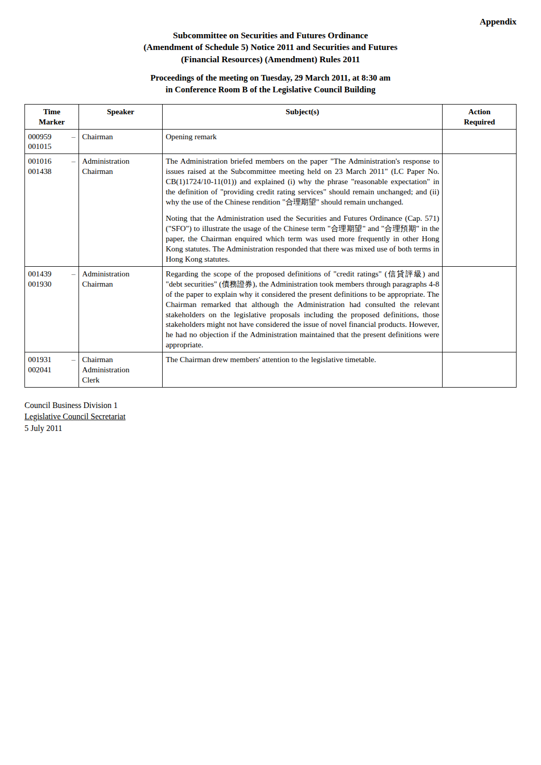Appendix
Subcommittee on Securities and Futures Ordinance
(Amendment of Schedule 5) Notice 2011 and Securities and Futures
(Financial Resources) (Amendment) Rules 2011
Proceedings of the meeting on Tuesday, 29 March 2011, at 8:30 am
in Conference Room B of the Legislative Council Building
| Time Marker | Speaker | Subject(s) | Action Required |
| --- | --- | --- | --- |
| 000959 – 001015 | Chairman | Opening remark | |
| 001016 – 001438 | Administration Chairman | The Administration briefed members on the paper "The Administration's response to issues raised at the Subcommittee meeting held on 23 March 2011" (LC Paper No. CB(1)1724/10-11(01)) and explained (i) why the phrase "reasonable expectation" in the definition of "providing credit rating services" should remain unchanged; and (ii) why the use of the Chinese rendition "合理期望" should remain unchanged. Noting that the Administration used the Securities and Futures Ordinance (Cap. 571) ("SFO") to illustrate the usage of the Chinese term "合理期望" and "合理預期" in the paper, the Chairman enquired which term was used more frequently in other Hong Kong statutes. The Administration responded that there was mixed use of both terms in Hong Kong statutes. | |
| 001439 – 001930 | Administration Chairman | Regarding the scope of the proposed definitions of "credit ratings" (信貸評級) and "debt securities" (債務證券), the Administration took members through paragraphs 4-8 of the paper to explain why it considered the present definitions to be appropriate. The Chairman remarked that although the Administration had consulted the relevant stakeholders on the legislative proposals including the proposed definitions, those stakeholders might not have considered the issue of novel financial products. However, he had no objection if the Administration maintained that the present definitions were appropriate. | |
| 001931 – 002041 | Chairman Administration Clerk | The Chairman drew members' attention to the legislative timetable. | |
Council Business Division 1
Legislative Council Secretariat
5 July 2011